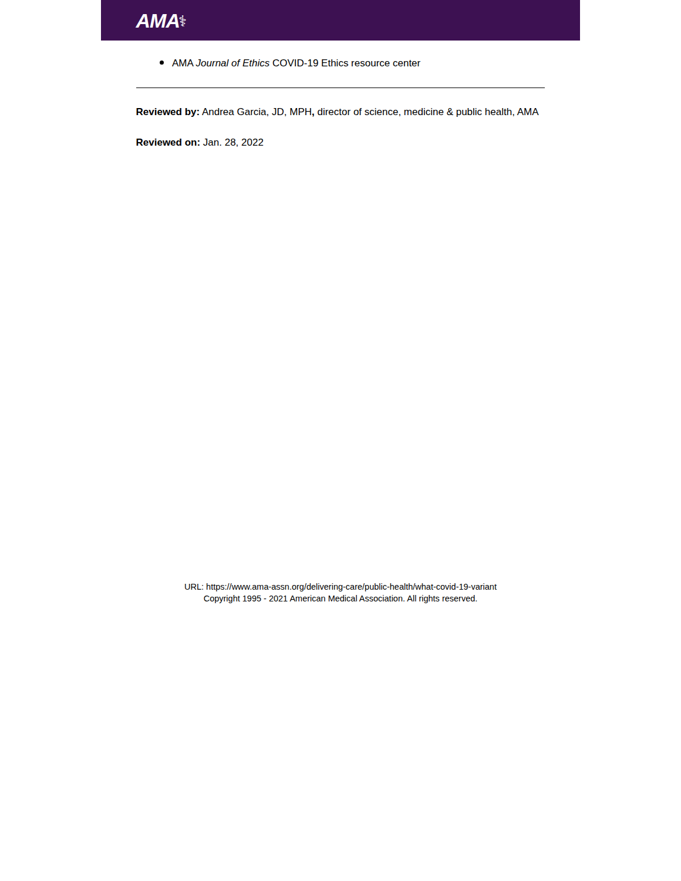AMA⚕
AMA Journal of Ethics COVID-19 Ethics resource center
Reviewed by: Andrea Garcia, JD, MPH, director of science, medicine & public health, AMA
Reviewed on: Jan. 28, 2022
URL: https://www.ama-assn.org/delivering-care/public-health/what-covid-19-variant
Copyright 1995 - 2021 American Medical Association. All rights reserved.